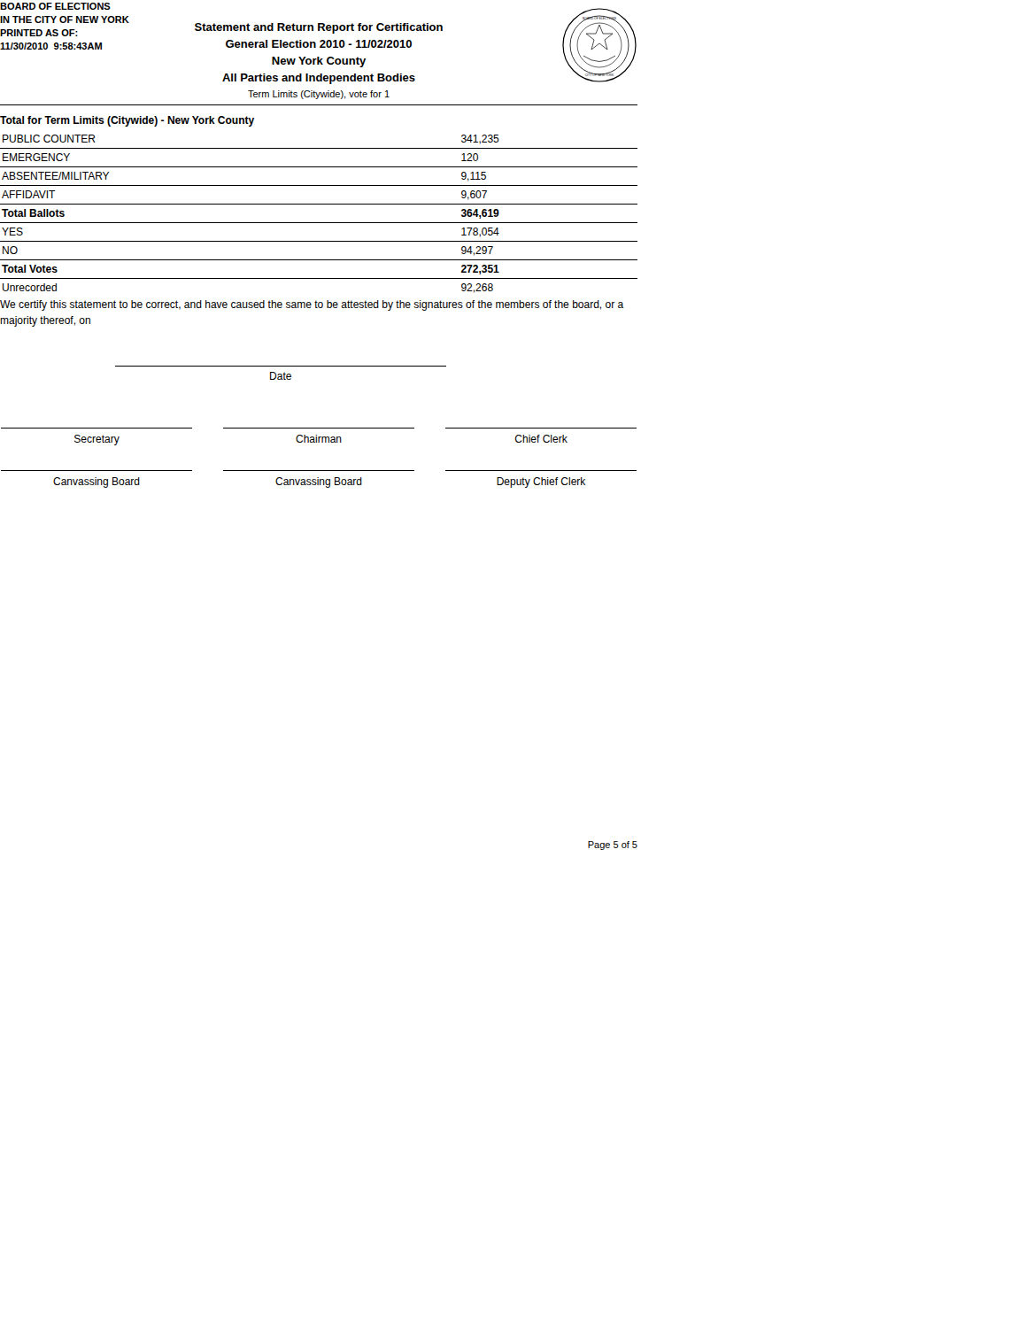BOARD OF ELECTIONS
IN THE CITY OF NEW YORK
PRINTED AS OF:
11/30/2010 9:58:43AM
Statement and Return Report for Certification
General Election 2010 - 11/02/2010
New York County
All Parties and Independent Bodies
Term Limits (Citywide), vote for 1
BOARD OF ELECTIONS CITY OF NEW YORK
Total for Term Limits (Citywide) - New York County
| PUBLIC COUNTER | 341,235 |
| EMERGENCY | 120 |
| ABSENTEE/MILITARY | 9,115 |
| AFFIDAVIT | 9,607 |
| Total Ballots | 364,619 |
| YES | 178,054 |
| NO | 94,297 |
| Total Votes | 272,351 |
| Unrecorded | 92,268 |
We certify this statement to be correct, and have caused the same to be attested by the signatures of the members of the board, or a majority thereof, on
Date
| Secretary | Chairman | Chief Clerk |
| Canvassing Board | Canvassing Board | Deputy Chief Clerk |
Page 5 of 5